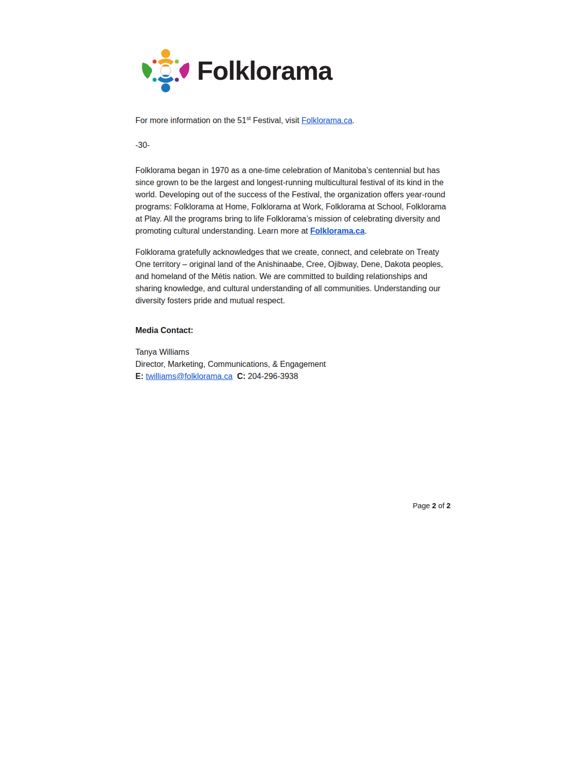Folklorama
For more information on the 51st Festival, visit Folklorama.ca.
-30-
Folklorama began in 1970 as a one-time celebration of Manitoba’s centennial but has since grown to be the largest and longest-running multicultural festival of its kind in the world. Developing out of the success of the Festival, the organization offers year-round programs: Folklorama at Home, Folklorama at Work, Folklorama at School, Folklorama at Play. All the programs bring to life Folklorama’s mission of celebrating diversity and promoting cultural understanding. Learn more at Folklorama.ca.
Folklorama gratefully acknowledges that we create, connect, and celebrate on Treaty One territory – original land of the Anishinaabe, Cree, Ojibway, Dene, Dakota peoples, and homeland of the Métis nation. We are committed to building relationships and sharing knowledge, and cultural understanding of all communities. Understanding our diversity fosters pride and mutual respect.
Media Contact:
Tanya Williams
Director, Marketing, Communications, & Engagement
E: twilliams@folklorama.ca C: 204-296-3938
Page 2 of 2